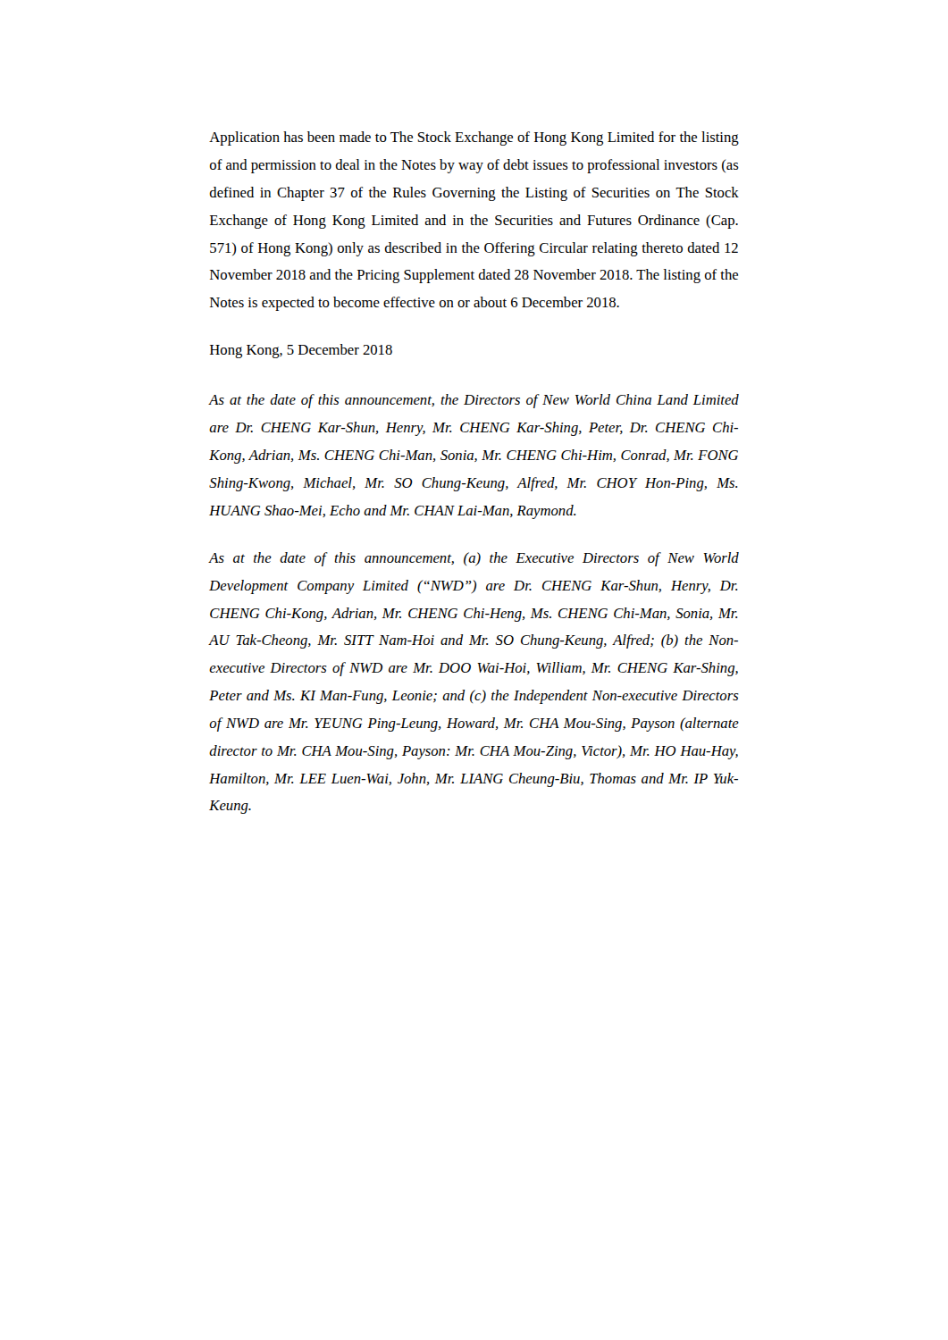Application has been made to The Stock Exchange of Hong Kong Limited for the listing of and permission to deal in the Notes by way of debt issues to professional investors (as defined in Chapter 37 of the Rules Governing the Listing of Securities on The Stock Exchange of Hong Kong Limited and in the Securities and Futures Ordinance (Cap. 571) of Hong Kong) only as described in the Offering Circular relating thereto dated 12 November 2018 and the Pricing Supplement dated 28 November 2018. The listing of the Notes is expected to become effective on or about 6 December 2018.
Hong Kong, 5 December 2018
As at the date of this announcement, the Directors of New World China Land Limited are Dr. CHENG Kar-Shun, Henry, Mr. CHENG Kar-Shing, Peter, Dr. CHENG Chi-Kong, Adrian, Ms. CHENG Chi-Man, Sonia, Mr. CHENG Chi-Him, Conrad, Mr. FONG Shing-Kwong, Michael, Mr. SO Chung-Keung, Alfred, Mr. CHOY Hon-Ping, Ms. HUANG Shao-Mei, Echo and Mr. CHAN Lai-Man, Raymond.
As at the date of this announcement, (a) the Executive Directors of New World Development Company Limited (“NWD”) are Dr. CHENG Kar-Shun, Henry, Dr. CHENG Chi-Kong, Adrian, Mr. CHENG Chi-Heng, Ms. CHENG Chi-Man, Sonia, Mr. AU Tak-Cheong, Mr. SITT Nam-Hoi and Mr. SO Chung-Keung, Alfred; (b) the Non-executive Directors of NWD are Mr. DOO Wai-Hoi, William, Mr. CHENG Kar-Shing, Peter and Ms. KI Man-Fung, Leonie; and (c) the Independent Non-executive Directors of NWD are Mr. YEUNG Ping-Leung, Howard, Mr. CHA Mou-Sing, Payson (alternate director to Mr. CHA Mou-Sing, Payson: Mr. CHA Mou-Zing, Victor), Mr. HO Hau-Hay, Hamilton, Mr. LEE Luen-Wai, John, Mr. LIANG Cheung-Biu, Thomas and Mr. IP Yuk-Keung.